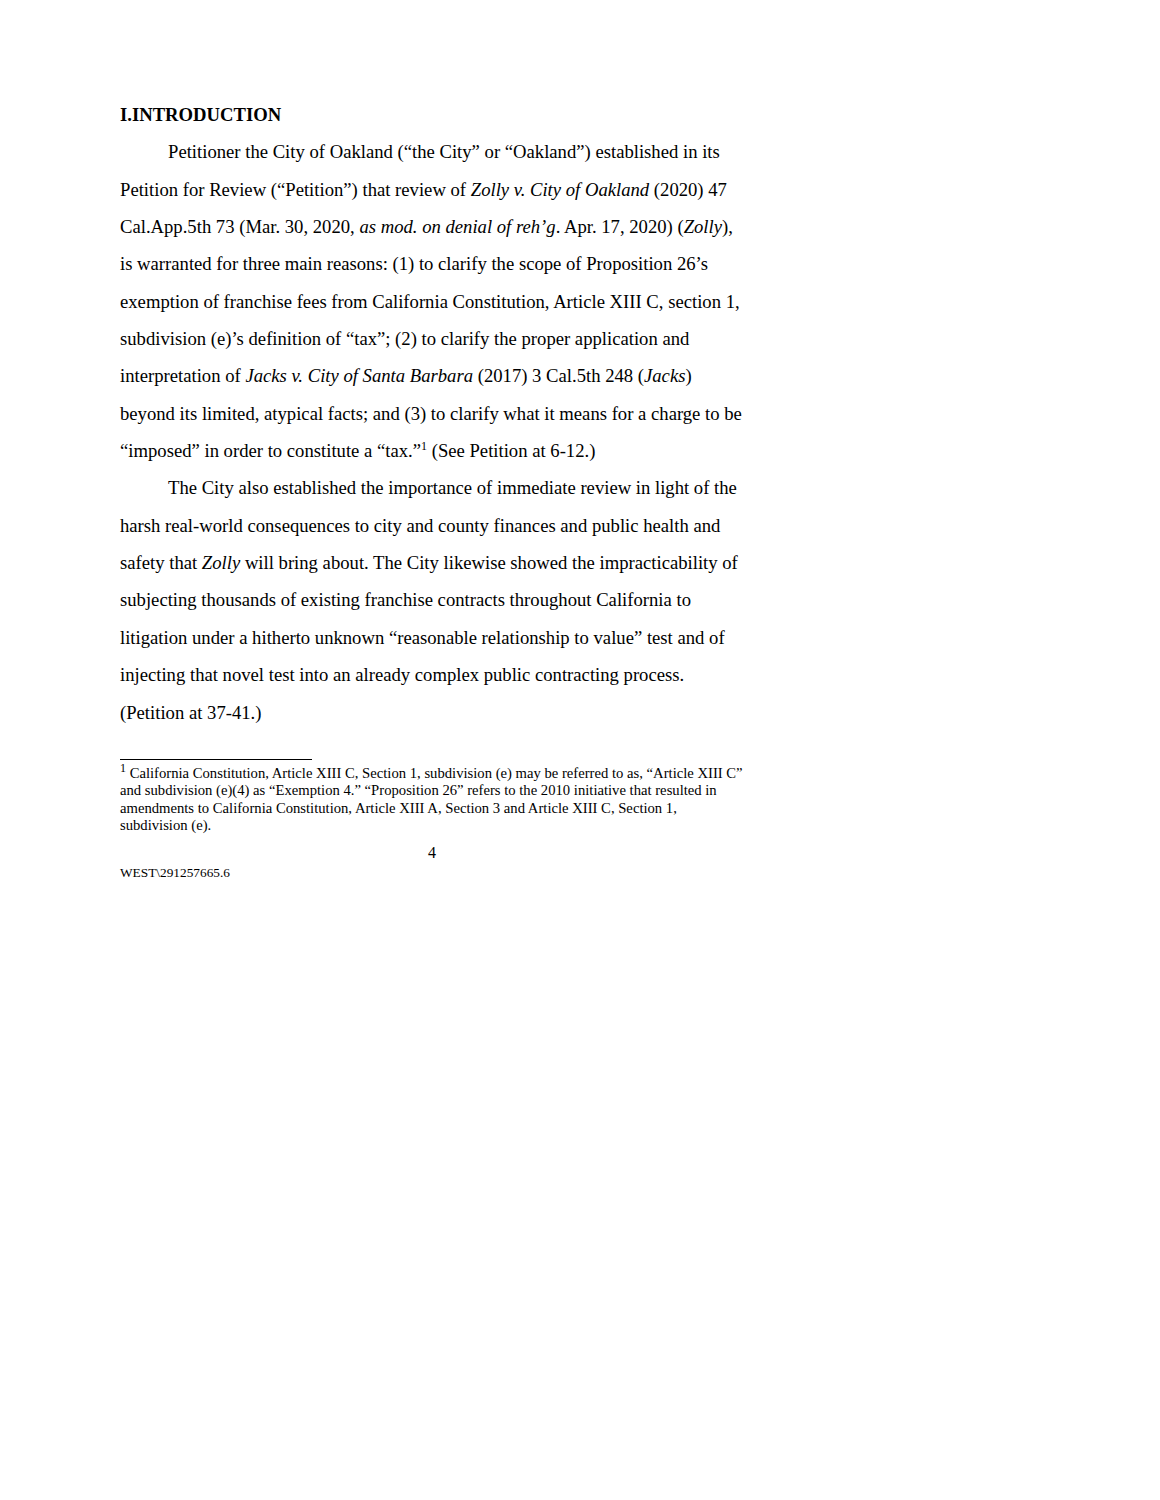I. INTRODUCTION
Petitioner the City of Oakland (“the City” or “Oakland”) established in its Petition for Review (“Petition”) that review of Zolly v. City of Oakland (2020) 47 Cal.App.5th 73 (Mar. 30, 2020, as mod. on denial of reh’g. Apr. 17, 2020) (Zolly), is warranted for three main reasons: (1) to clarify the scope of Proposition 26’s exemption of franchise fees from California Constitution, Article XIII C, section 1, subdivision (e)’s definition of “tax”; (2) to clarify the proper application and interpretation of Jacks v. City of Santa Barbara (2017) 3 Cal.5th 248 (Jacks) beyond its limited, atypical facts; and (3) to clarify what it means for a charge to be “imposed” in order to constitute a “tax.”1 (See Petition at 6-12.)
The City also established the importance of immediate review in light of the harsh real-world consequences to city and county finances and public health and safety that Zolly will bring about. The City likewise showed the impracticability of subjecting thousands of existing franchise contracts throughout California to litigation under a hitherto unknown “reasonable relationship to value” test and of injecting that novel test into an already complex public contracting process. (Petition at 37-41.)
1 California Constitution, Article XIII C, Section 1, subdivision (e) may be referred to as, “Article XIII C” and subdivision (e)(4) as “Exemption 4.” “Proposition 26” refers to the 2010 initiative that resulted in amendments to California Constitution, Article XIII A, Section 3 and Article XIII C, Section 1, subdivision (e).
4
WEST\291257665.6